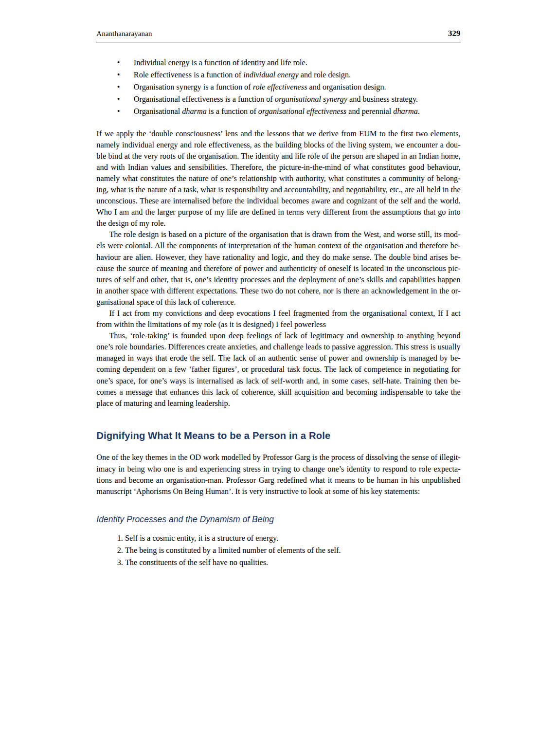Ananthanarayanan 329
Individual energy is a function of identity and life role.
Role effectiveness is a function of individual energy and role design.
Organisation synergy is a function of role effectiveness and organisation design.
Organisational effectiveness is a function of organisational synergy and business strategy.
Organisational dharma is a function of organisational effectiveness and perennial dharma.
If we apply the ‘double consciousness’ lens and the lessons that we derive from EUM to the first two elements, namely individual energy and role effectiveness, as the building blocks of the living system, we encounter a double bind at the very roots of the organisation. The identity and life role of the person are shaped in an Indian home, and with Indian values and sensibilities. Therefore, the picture-in-the-mind of what constitutes good behaviour, namely what constitutes the nature of one’s relationship with authority, what constitutes a community of belonging, what is the nature of a task, what is responsibility and accountability, and negotiability, etc., are all held in the unconscious. These are internalised before the individual becomes aware and cognizant of the self and the world. Who I am and the larger purpose of my life are defined in terms very different from the assumptions that go into the design of my role.
The role design is based on a picture of the organisation that is drawn from the West, and worse still, its models were colonial. All the components of interpretation of the human context of the organisation and therefore behaviour are alien. However, they have rationality and logic, and they do make sense. The double bind arises because the source of meaning and therefore of power and authenticity of oneself is located in the unconscious pictures of self and other, that is, one’s identity processes and the deployment of one’s skills and capabilities happen in another space with different expectations. These two do not cohere, nor is there an acknowledgement in the organisational space of this lack of coherence.
If I act from my convictions and deep evocations I feel fragmented from the organisational context, If I act from within the limitations of my role (as it is designed) I feel powerless
Thus, ‘role-taking’ is founded upon deep feelings of lack of legitimacy and ownership to anything beyond one’s role boundaries. Differences create anxieties, and challenge leads to passive aggression. This stress is usually managed in ways that erode the self. The lack of an authentic sense of power and ownership is managed by becoming dependent on a few ‘father figures’, or procedural task focus. The lack of competence in negotiating for one’s space, for one’s ways is internalised as lack of self-worth and, in some cases. self-hate. Training then becomes a message that enhances this lack of coherence, skill acquisition and becoming indispensable to take the place of maturing and learning leadership.
Dignifying What It Means to be a Person in a Role
One of the key themes in the OD work modelled by Professor Garg is the process of dissolving the sense of illegitimacy in being who one is and experiencing stress in trying to change one’s identity to respond to role expectations and become an organisation-man. Professor Garg redefined what it means to be human in his unpublished manuscript ‘Aphorisms On Being Human’. It is very instructive to look at some of his key statements:
Identity Processes and the Dynamism of Being
Self is a cosmic entity, it is a structure of energy.
The being is constituted by a limited number of elements of the self.
The constituents of the self have no qualities.